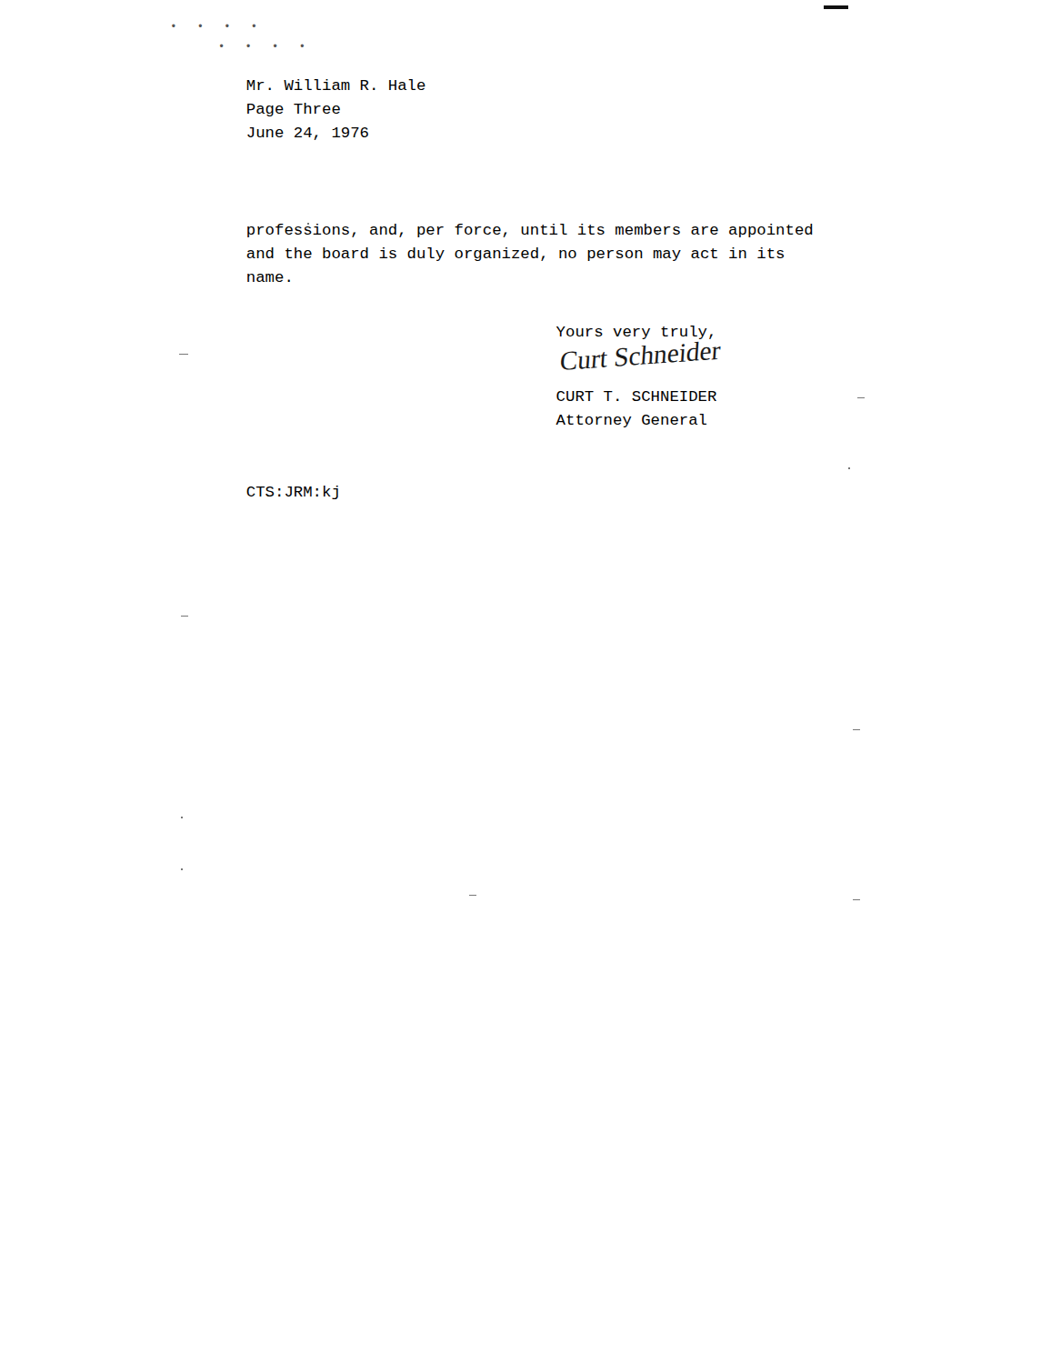• • • • • • • •
Mr. William R. Hale Page Three June 24, 1976
professions, and, per force, until its members are appointed and the board is duly organized, no person may act in its name.
Yours very truly,
Curt Schneider
CURT T. SCHNEIDER Attorney General
CTS:JRM:kj